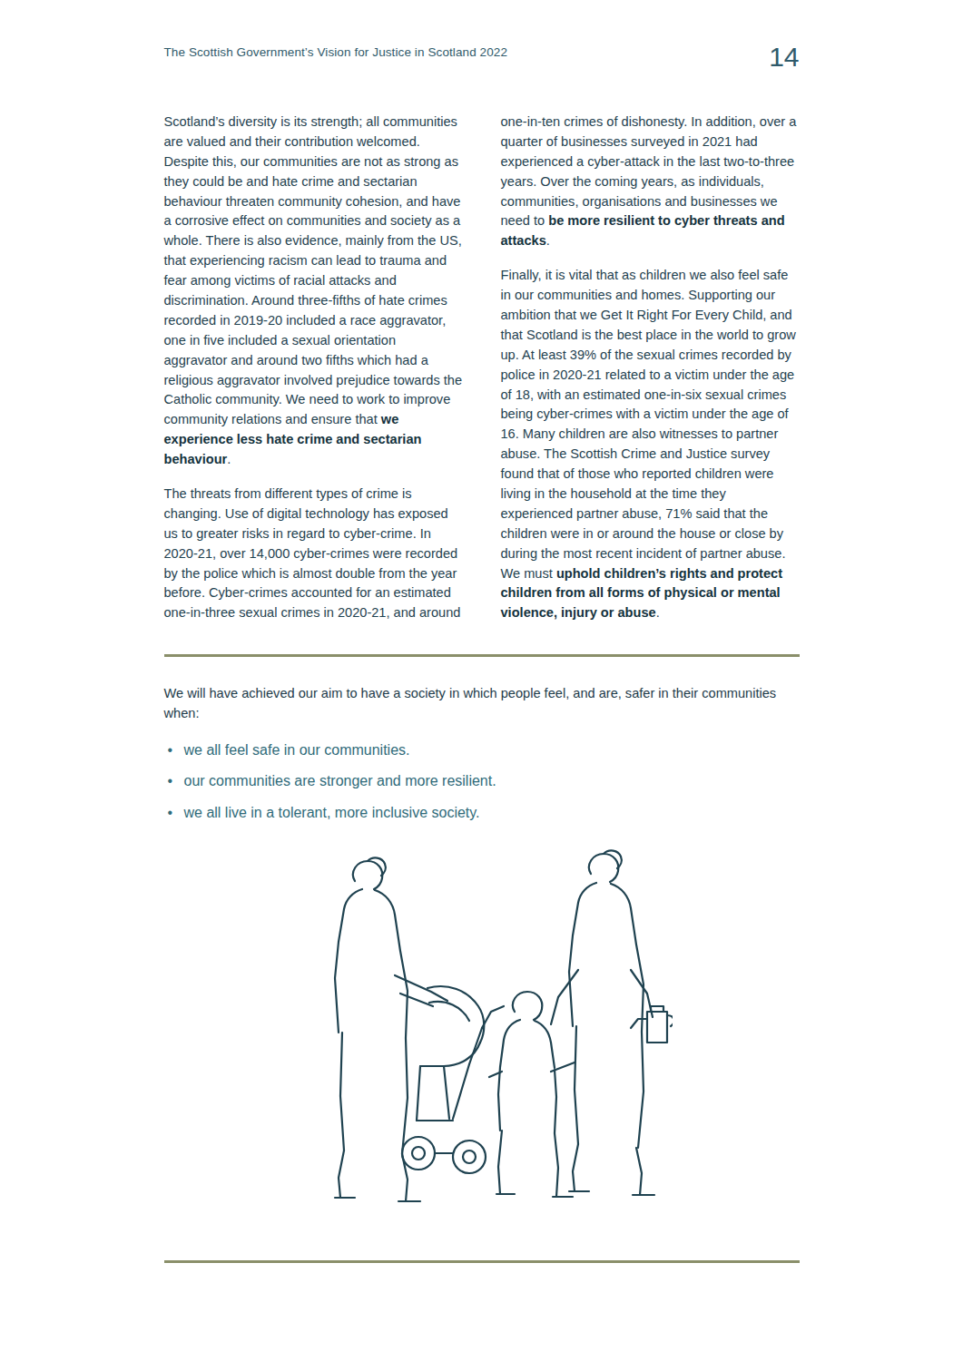The Scottish Government’s Vision for Justice in Scotland 2022
14
Scotland’s diversity is its strength; all communities are valued and their contribution welcomed. Despite this, our communities are not as strong as they could be and hate crime and sectarian behaviour threaten community cohesion, and have a corrosive effect on communities and society as a whole. There is also evidence, mainly from the US, that experiencing racism can lead to trauma and fear among victims of racial attacks and discrimination. Around three-fifths of hate crimes recorded in 2019-20 included a race aggravator, one in five included a sexual orientation aggravator and around two fifths which had a religious aggravator involved prejudice towards the Catholic community. We need to work to improve community relations and ensure that we experience less hate crime and sectarian behaviour.
The threats from different types of crime is changing. Use of digital technology has exposed us to greater risks in regard to cyber-crime. In 2020-21, over 14,000 cyber-crimes were recorded by the police which is almost double from the year before. Cyber-crimes accounted for an estimated one-in-three sexual crimes in 2020-21, and around one-in-ten crimes of dishonesty. In addition, over a quarter of businesses surveyed in 2021 had experienced a cyber-attack in the last two-to-three years. Over the coming years, as individuals, communities, organisations and businesses we need to be more resilient to cyber threats and attacks.
Finally, it is vital that as children we also feel safe in our communities and homes. Supporting our ambition that we Get It Right For Every Child, and that Scotland is the best place in the world to grow up. At least 39% of the sexual crimes recorded by police in 2020-21 related to a victim under the age of 18, with an estimated one-in-six sexual crimes being cyber-crimes with a victim under the age of 16. Many children are also witnesses to partner abuse. The Scottish Crime and Justice survey found that of those who reported children were living in the household at the time they experienced partner abuse, 71% said that the children were in or around the house or close by during the most recent incident of partner abuse. We must uphold children’s rights and protect children from all forms of physical or mental violence, injury or abuse.
We will have achieved our aim to have a society in which people feel, and are, safer in their communities when:
we all feel safe in our communities.
our communities are stronger and more resilient.
we all live in a tolerant, more inclusive society.